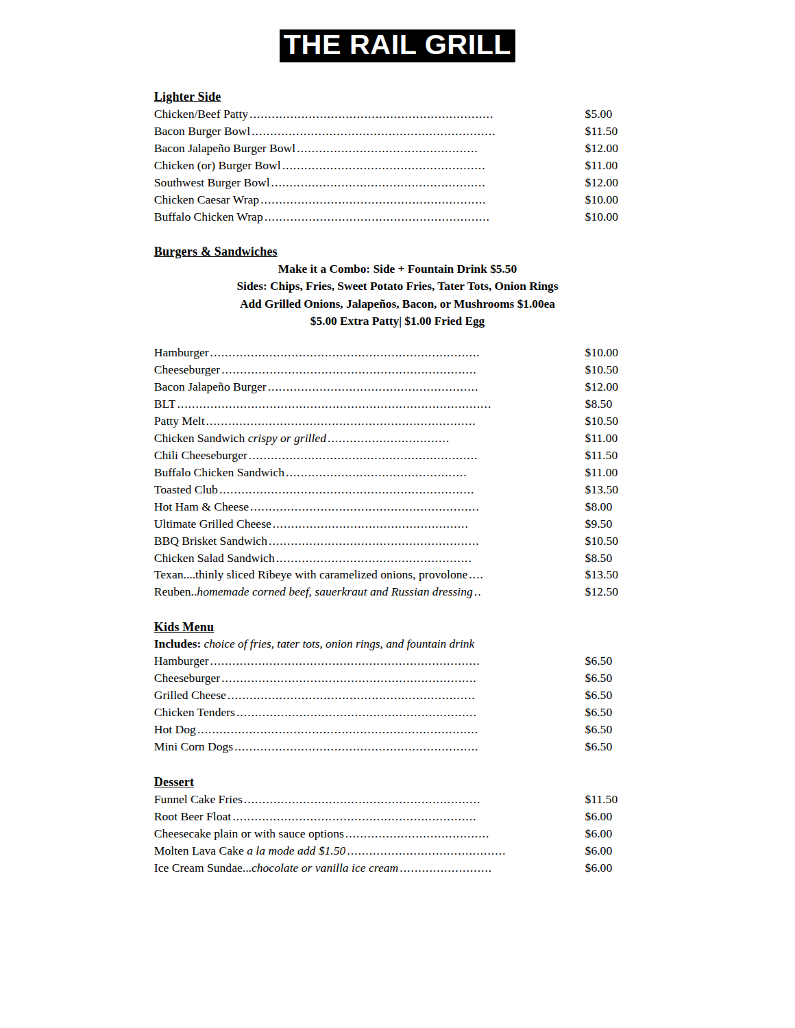THE RAIL GRILL
Lighter Side
Chicken/Beef Patty..................................................................$5.00
Bacon Burger Bowl..................................................................$11.50
Bacon Jalapeño Burger Bowl.................................................$12.00
Chicken (or) Burger Bowl.......................................................$11.00
Southwest Burger Bowl..........................................................$12.00
Chicken Caesar Wrap.............................................................$10.00
Buffalo Chicken Wrap.............................................................$10.00
Burgers & Sandwiches
Make it a Combo: Side + Fountain Drink $5.50
Sides: Chips, Fries, Sweet Potato Fries, Tater Tots, Onion Rings
Add Grilled Onions, Jalapeños, Bacon, or Mushrooms $1.00ea
$5.00 Extra Patty| $1.00 Fried Egg
Hamburger.........................................................................$10.00
Cheeseburger.....................................................................$10.50
Bacon Jalapeño Burger.........................................................$12.00
BLT.....................................................................................$8.50
Patty Melt.........................................................................$10.50
Chicken Sandwich crispy or grilled.................................$11.00
Chili Cheeseburger..............................................................$11.50
Buffalo Chicken Sandwich.................................................$11.00
Toasted Club.....................................................................$13.50
Hot Ham & Cheese..............................................................$8.00
Ultimate Grilled Cheese.....................................................$9.50
BBQ Brisket Sandwich.........................................................$10.50
Chicken Salad Sandwich.....................................................$8.50
Texan....thinly sliced Ribeye with caramelized onions, provolone....$13.50
Reuben..homemade corned beef, sauerkraut and Russian dressing..$12.50
Kids Menu
Includes: choice of fries, tater tots, onion rings, and fountain drink
Hamburger.........................................................................$6.50
Cheeseburger.....................................................................$6.50
Grilled Cheese...................................................................$6.50
Chicken Tenders.................................................................$6.50
Hot Dog............................................................................$6.50
Mini Corn Dogs..................................................................$6.50
Dessert
Funnel Cake Fries................................................................$11.50
Root Beer Float..................................................................$6.00
Cheesecake plain or with sauce options.......................................$6.00
Molten Lava Cake a la mode add $1.50...........................................$6.00
Ice Cream Sundae...chocolate or vanilla ice cream.........................$6.00